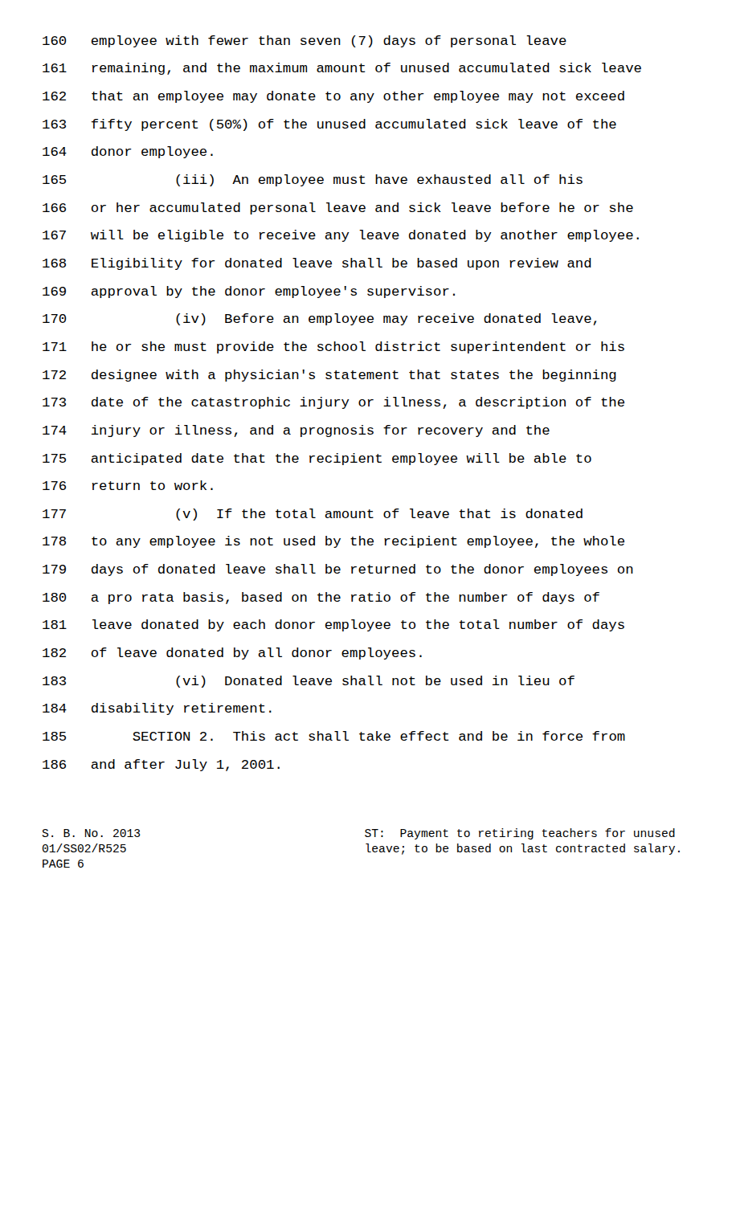160 employee with fewer than seven (7) days of personal leave
161 remaining, and the maximum amount of unused accumulated sick leave
162 that an employee may donate to any other employee may not exceed
163 fifty percent (50%) of the unused accumulated sick leave of the
164 donor employee.
165 (iii) An employee must have exhausted all of his
166 or her accumulated personal leave and sick leave before he or she
167 will be eligible to receive any leave donated by another employee.
168 Eligibility for donated leave shall be based upon review and
169 approval by the donor employee's supervisor.
170 (iv) Before an employee may receive donated leave,
171 he or she must provide the school district superintendent or his
172 designee with a physician's statement that states the beginning
173 date of the catastrophic injury or illness, a description of the
174 injury or illness, and a prognosis for recovery and the
175 anticipated date that the recipient employee will be able to
176 return to work.
177 (v) If the total amount of leave that is donated
178 to any employee is not used by the recipient employee, the whole
179 days of donated leave shall be returned to the donor employees on
180 a pro rata basis, based on the ratio of the number of days of
181 leave donated by each donor employee to the total number of days
182 of leave donated by all donor employees.
183 (vi) Donated leave shall not be used in lieu of
184 disability retirement.
185 SECTION 2. This act shall take effect and be in force from
186 and after July 1, 2001.
S. B. No. 2013 01/SS02/R525 PAGE 6
ST: Payment to retiring teachers for unused leave; to be based on last contracted salary.